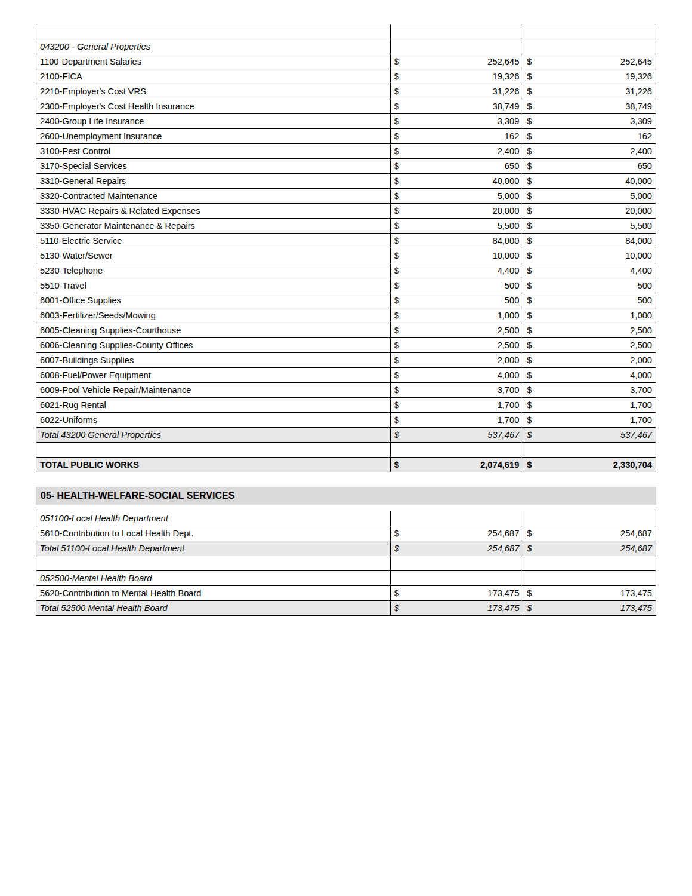| 043200 - General Properties | | | | |
| 1100-Department Salaries | $ | 252,645 | $ | 252,645 |
| 2100-FICA | $ | 19,326 | $ | 19,326 |
| 2210-Employer's Cost VRS | $ | 31,226 | $ | 31,226 |
| 2300-Employer's Cost Health Insurance | $ | 38,749 | $ | 38,749 |
| 2400-Group Life Insurance | $ | 3,309 | $ | 3,309 |
| 2600-Unemployment Insurance | $ | 162 | $ | 162 |
| 3100-Pest Control | $ | 2,400 | $ | 2,400 |
| 3170-Special Services | $ | 650 | $ | 650 |
| 3310-General Repairs | $ | 40,000 | $ | 40,000 |
| 3320-Contracted Maintenance | $ | 5,000 | $ | 5,000 |
| 3330-HVAC Repairs & Related Expenses | $ | 20,000 | $ | 20,000 |
| 3350-Generator Maintenance & Repairs | $ | 5,500 | $ | 5,500 |
| 5110-Electric Service | $ | 84,000 | $ | 84,000 |
| 5130-Water/Sewer | $ | 10,000 | $ | 10,000 |
| 5230-Telephone | $ | 4,400 | $ | 4,400 |
| 5510-Travel | $ | 500 | $ | 500 |
| 6001-Office Supplies | $ | 500 | $ | 500 |
| 6003-Fertilizer/Seeds/Mowing | $ | 1,000 | $ | 1,000 |
| 6005-Cleaning Supplies-Courthouse | $ | 2,500 | $ | 2,500 |
| 6006-Cleaning Supplies-County Offices | $ | 2,500 | $ | 2,500 |
| 6007-Buildings Supplies | $ | 2,000 | $ | 2,000 |
| 6008-Fuel/Power Equipment | $ | 4,000 | $ | 4,000 |
| 6009-Pool Vehicle Repair/Maintenance | $ | 3,700 | $ | 3,700 |
| 6021-Rug Rental | $ | 1,700 | $ | 1,700 |
| 6022-Uniforms | $ | 1,700 | $ | 1,700 |
| Total 43200 General Properties | $ | 537,467 | $ | 537,467 |
| TOTAL PUBLIC WORKS | $ | 2,074,619 | $ | 2,330,704 |
05- HEALTH-WELFARE-SOCIAL SERVICES
| 051100-Local Health Department | | | | |
| 5610-Contribution to Local Health Dept. | $ | 254,687 | $ | 254,687 |
| Total 51100-Local Health Department | $ | 254,687 | $ | 254,687 |
| 052500-Mental Health Board | | | | |
| 5620-Contribution to Mental Health Board | $ | 173,475 | $ | 173,475 |
| Total 52500 Mental Health Board | $ | 173,475 | $ | 173,475 |